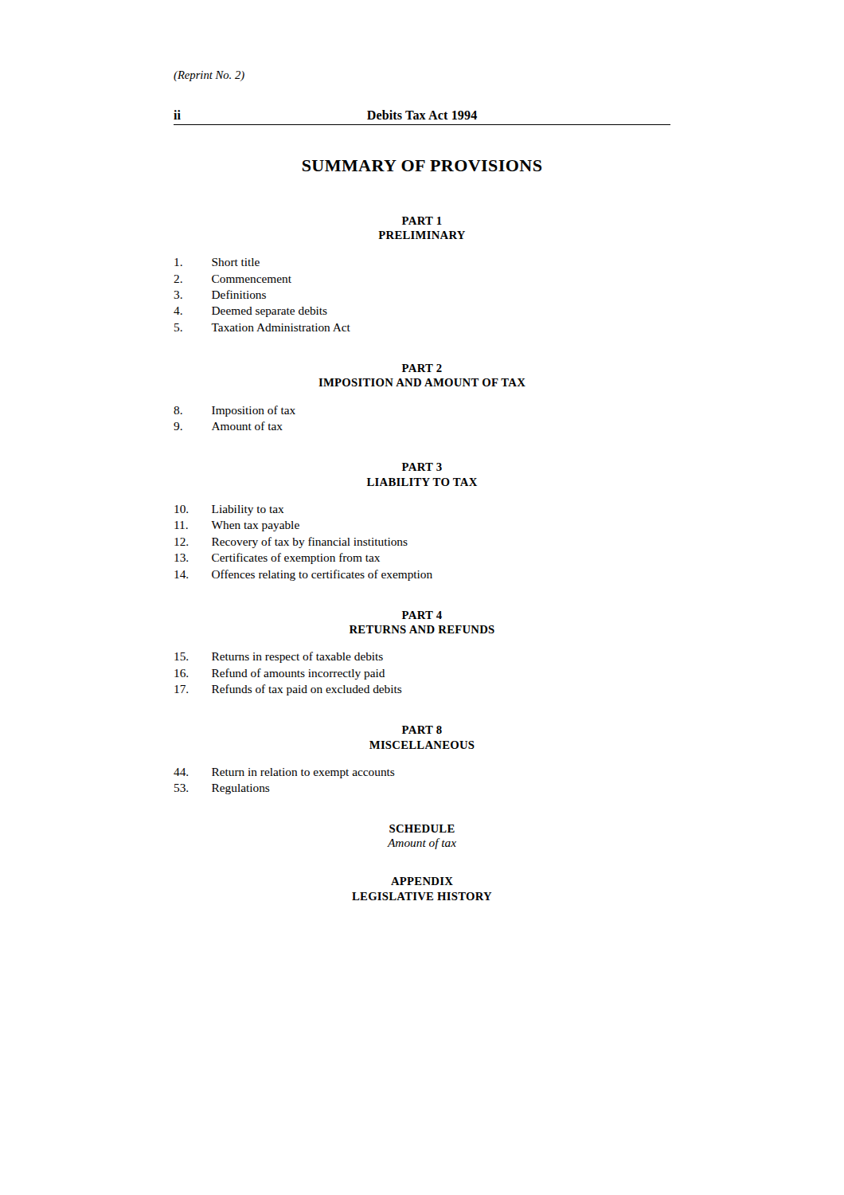(Reprint No. 2)
ii
Debits Tax Act 1994
SUMMARY OF PROVISIONS
PART 1 PRELIMINARY
| 1. | Short title |
| 2. | Commencement |
| 3. | Definitions |
| 4. | Deemed separate debits |
| 5. | Taxation Administration Act |
PART 2 IMPOSITION AND AMOUNT OF TAX
| 8. | Imposition of tax |
| 9. | Amount of tax |
PART 3 LIABILITY TO TAX
| 10. | Liability to tax |
| 11. | When tax payable |
| 12. | Recovery of tax by financial institutions |
| 13. | Certificates of exemption from tax |
| 14. | Offences relating to certificates of exemption |
PART 4 RETURNS AND REFUNDS
| 15. | Returns in respect of taxable debits |
| 16. | Refund of amounts incorrectly paid |
| 17. | Refunds of tax paid on excluded debits |
PART 8 MISCELLANEOUS
| 44. | Return in relation to exempt accounts |
| 53. | Regulations |
SCHEDULE
Amount of tax
APPENDIX
LEGISLATIVE HISTORY